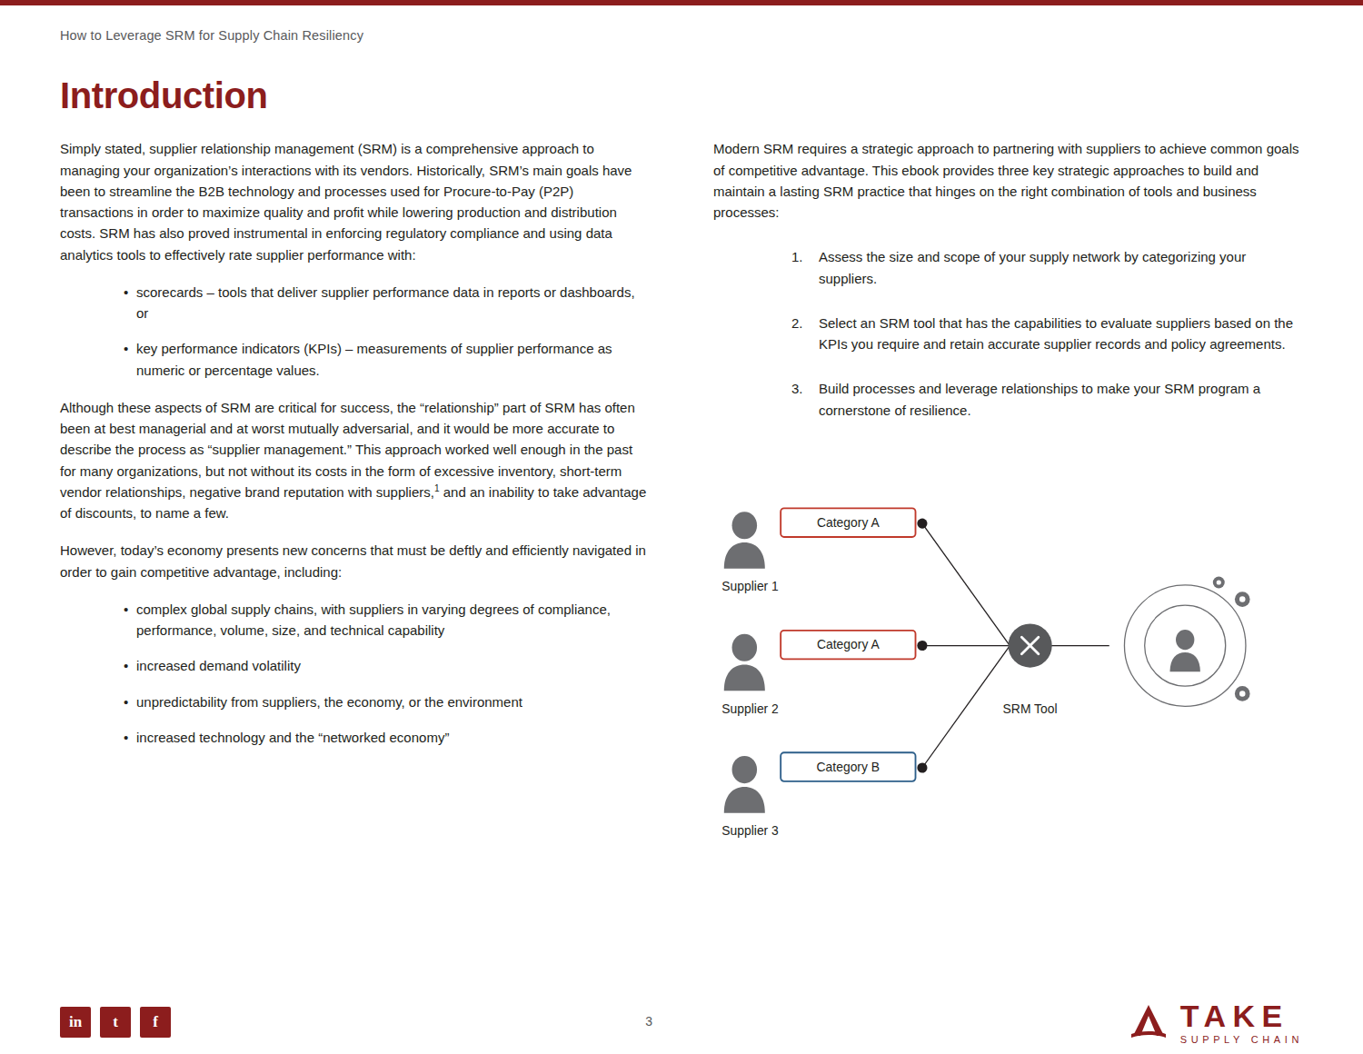How to Leverage SRM for Supply Chain Resiliency
Introduction
Simply stated, supplier relationship management (SRM) is a comprehensive approach to managing your organization’s interactions with its vendors. Historically, SRM’s main goals have been to streamline the B2B technology and processes used for Procure-to-Pay (P2P) transactions in order to maximize quality and profit while lowering production and distribution costs. SRM has also proved instrumental in enforcing regulatory compliance and using data analytics tools to effectively rate supplier performance with:
scorecards – tools that deliver supplier performance data in reports or dashboards, or
key performance indicators (KPIs) – measurements of supplier performance as numeric or percentage values.
Although these aspects of SRM are critical for success, the “relationship” part of SRM has often been at best managerial and at worst mutually adversarial, and it would be more accurate to describe the process as “supplier management.” This approach worked well enough in the past for many organizations, but not without its costs in the form of excessive inventory, short-term vendor relationships, negative brand reputation with suppliers,1 and an inability to take advantage of discounts, to name a few.
However, today’s economy presents new concerns that must be deftly and efficiently navigated in order to gain competitive advantage, including:
complex global supply chains, with suppliers in varying degrees of compliance, performance, volume, size, and technical capability
increased demand volatility
unpredictability from suppliers, the economy, or the environment
increased technology and the “networked economy”
Modern SRM requires a strategic approach to partnering with suppliers to achieve common goals of competitive advantage. This ebook provides three key strategic approaches to build and maintain a lasting SRM practice that hinges on the right combination of tools and business processes:
Assess the size and scope of your supply network by categorizing your suppliers.
Select an SRM tool that has the capabilities to evaluate suppliers based on the KPIs you require and retain accurate supplier records and policy agreements.
Build processes and leverage relationships to make your SRM program a cornerstone of resilience.
Category A Supplier 1 Category A Supplier 2 Category B Supplier 3 SRM Tool
in t f
3
TAKE
SUPPLY CHAIN